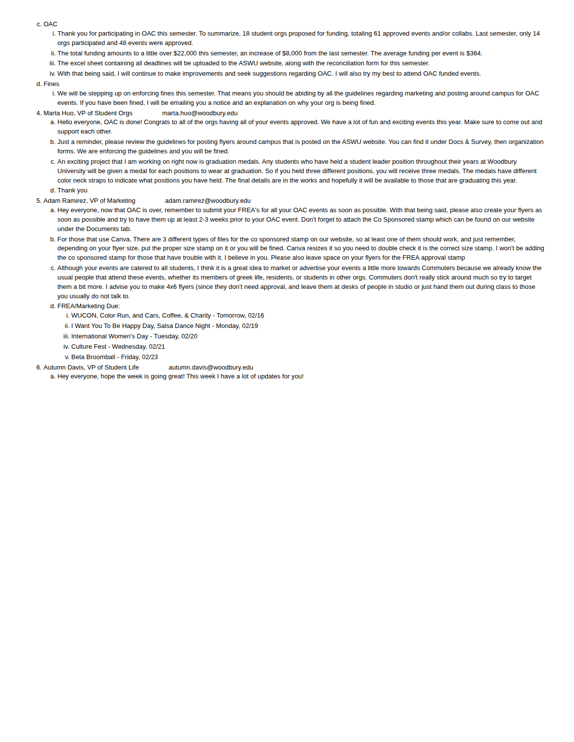OAC
Thank you for participating in OAC this semester. To summarize, 18 student orgs proposed for funding, totaling 61 approved events and/or collabs. Last semester, only 14 orgs participated and 48 events were approved.
The total funding amounts to a little over $22,000 this semester, an increase of $8,000 from the last semester. The average funding per event is $364.
The excel sheet containing all deadlines will be uploaded to the ASWU website, along with the reconciliation form for this semester.
With that being said, I will continue to make improvements and seek suggestions regarding OAC. I will also try my best to attend OAC funded events.
Fines
We will be stepping up on enforcing fines this semester. That means you should be abiding by all the guidelines regarding marketing and posting around campus for OAC events. If you have been fined, I will be emailing you a notice and an explanation on why your org is being fined.
Marta Huo, VP of Student Orgs marta.huo@woodbury.edu
Hello everyone, OAC is done! Congrats to all of the orgs having all of your events approved. We have a lot of fun and exciting events this year. Make sure to come out and support each other.
Just a reminder, please review the guidelines for posting flyers around campus that is posted on the ASWU website. You can find it under Docs & Survey, then organization forms. We are enforcing the guidelines and you will be fined.
An exciting project that I am working on right now is graduation medals. Any students who have held a student leader position throughout their years at Woodbury University will be given a medal for each positions to wear at graduation. So if you held three different positions, you will receive three medals. The medals have different color neck straps to indicate what positions you have held. The final details are in the works and hopefully it will be available to those that are graduating this year.
Thank you
Adam Ramirez, VP of Marketing adam.ramirez@woodbury.edu
Hey everyone, now that OAC is over, remember to submit your FREA's for all your OAC events as soon as possible. With that being said, please also create your flyers as soon as possible and try to have them up at least 2-3 weeks prior to your OAC event. Don't forget to attach the Co Sponsored stamp which can be found on our website under the Documents tab.
For those that use Canva, There are 3 different types of files for the co sponsored stamp on our website, so at least one of them should work, and just remember, depending on your flyer size, put the proper size stamp on it or you will be fined. Canva resizes it so you need to double check it is the correct size stamp. I won't be adding the co sponsored stamp for those that have trouble with it. I believe in you. Please also leave space on your flyers for the FREA approval stamp
Although your events are catered to all students, I think it is a great idea to market or advertise your events a little more towards Commuters because we already know the usual people that attend these events, whether its members of greek life, residents, or students in other orgs. Commuters don't really stick around much so try to target them a bit more. I advise you to make 4x6 flyers (since they don't need approval, and leave them at desks of people in studio or just hand them out during class to those you usually do not talk to.
FREA/Marketing Due:
WUCON, Color Run, and Cars, Coffee, & Charity - Tomorrow, 02/16
I Want You To Be Happy Day, Salsa Dance Night - Monday, 02/19
International Women's Day - Tuesday, 02/20
Culture Fest - Wednesday, 02/21
Beta Broomball - Friday, 02/23
Autumn Davis, VP of Student Life autumn.davis@woodbury.edu
Hey everyone, hope the week is going great! This week I have a lot of updates for you!